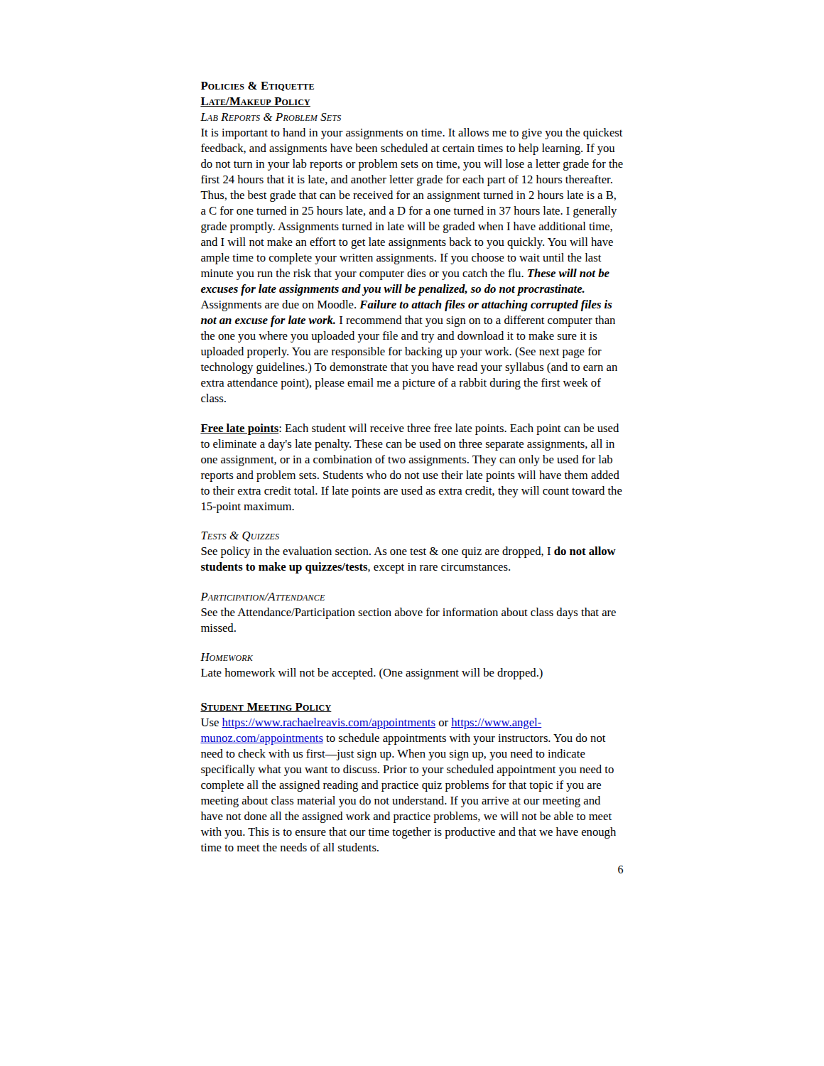Policies & Etiquette
Late/Makeup Policy
Lab Reports & Problem Sets
It is important to hand in your assignments on time. It allows me to give you the quickest feedback, and assignments have been scheduled at certain times to help learning. If you do not turn in your lab reports or problem sets on time, you will lose a letter grade for the first 24 hours that it is late, and another letter grade for each part of 12 hours thereafter. Thus, the best grade that can be received for an assignment turned in 2 hours late is a B, a C for one turned in 25 hours late, and a D for a one turned in 37 hours late. I generally grade promptly. Assignments turned in late will be graded when I have additional time, and I will not make an effort to get late assignments back to you quickly. You will have ample time to complete your written assignments. If you choose to wait until the last minute you run the risk that your computer dies or you catch the flu. These will not be excuses for late assignments and you will be penalized, so do not procrastinate. Assignments are due on Moodle. Failure to attach files or attaching corrupted files is not an excuse for late work. I recommend that you sign on to a different computer than the one you where you uploaded your file and try and download it to make sure it is uploaded properly. You are responsible for backing up your work. (See next page for technology guidelines.) To demonstrate that you have read your syllabus (and to earn an extra attendance point), please email me a picture of a rabbit during the first week of class.
Free late points: Each student will receive three free late points. Each point can be used to eliminate a day's late penalty. These can be used on three separate assignments, all in one assignment, or in a combination of two assignments. They can only be used for lab reports and problem sets. Students who do not use their late points will have them added to their extra credit total. If late points are used as extra credit, they will count toward the 15-point maximum.
Tests & Quizzes
See policy in the evaluation section. As one test & one quiz are dropped, I do not allow students to make up quizzes/tests, except in rare circumstances.
Participation/Attendance
See the Attendance/Participation section above for information about class days that are missed.
Homework
Late homework will not be accepted. (One assignment will be dropped.)
Student Meeting Policy
Use https://www.rachaelreavis.com/appointments or https://www.angel-munoz.com/appointments to schedule appointments with your instructors. You do not need to check with us first—just sign up. When you sign up, you need to indicate specifically what you want to discuss. Prior to your scheduled appointment you need to complete all the assigned reading and practice quiz problems for that topic if you are meeting about class material you do not understand. If you arrive at our meeting and have not done all the assigned work and practice problems, we will not be able to meet with you. This is to ensure that our time together is productive and that we have enough time to meet the needs of all students.
6